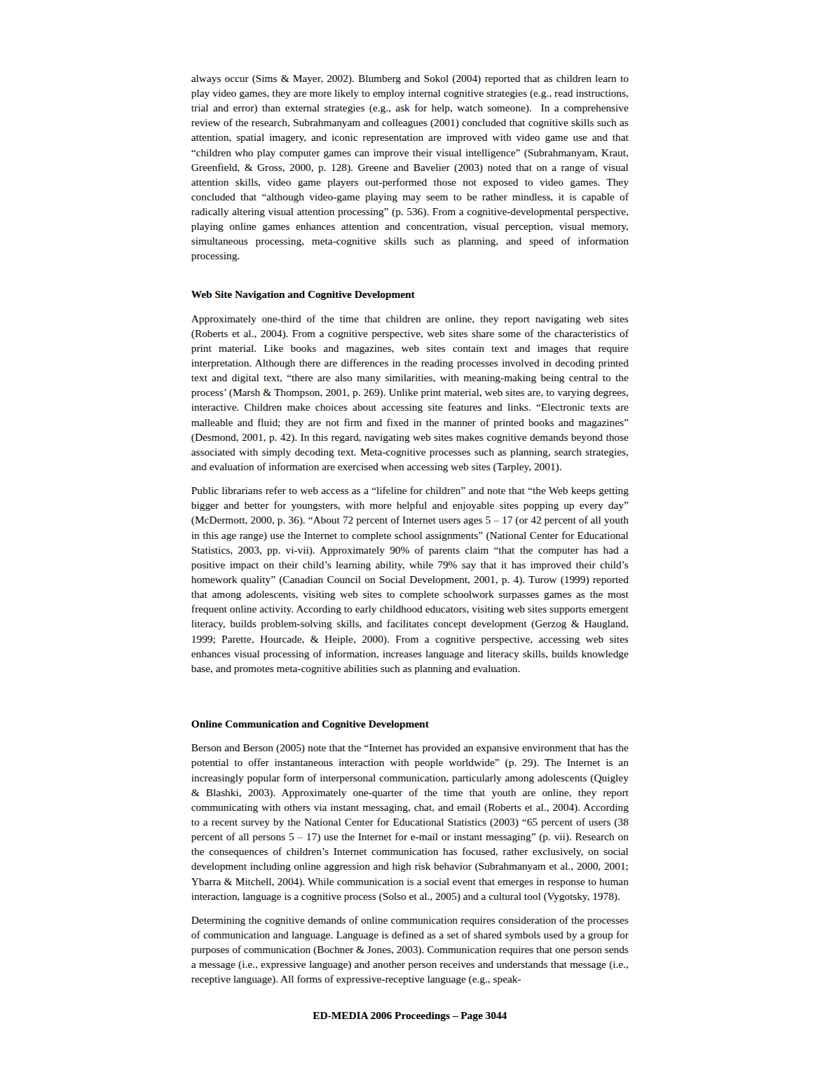always occur (Sims & Mayer, 2002). Blumberg and Sokol (2004) reported that as children learn to play video games, they are more likely to employ internal cognitive strategies (e.g., read instructions, trial and error) than external strategies (e.g., ask for help, watch someone). In a comprehensive review of the research, Subrahmanyam and colleagues (2001) concluded that cognitive skills such as attention, spatial imagery, and iconic representation are improved with video game use and that “children who play computer games can improve their visual intelligence” (Subrahmanyam, Kraut, Greenfield, & Gross, 2000, p. 128). Greene and Bavelier (2003) noted that on a range of visual attention skills, video game players out-performed those not exposed to video games. They concluded that “although video-game playing may seem to be rather mindless, it is capable of radically altering visual attention processing” (p. 536). From a cognitive-developmental perspective, playing online games enhances attention and concentration, visual perception, visual memory, simultaneous processing, meta-cognitive skills such as planning, and speed of information processing.
Web Site Navigation and Cognitive Development
Approximately one-third of the time that children are online, they report navigating web sites (Roberts et al., 2004). From a cognitive perspective, web sites share some of the characteristics of print material. Like books and magazines, web sites contain text and images that require interpretation. Although there are differences in the reading processes involved in decoding printed text and digital text, “there are also many similarities, with meaning-making being central to the process’ (Marsh & Thompson, 2001, p. 269). Unlike print material, web sites are, to varying degrees, interactive. Children make choices about accessing site features and links. “Electronic texts are malleable and fluid; they are not firm and fixed in the manner of printed books and magazines” (Desmond, 2001, p. 42). In this regard, navigating web sites makes cognitive demands beyond those associated with simply decoding text. Meta-cognitive processes such as planning, search strategies, and evaluation of information are exercised when accessing web sites (Tarpley, 2001).
Public librarians refer to web access as a “lifeline for children” and note that “the Web keeps getting bigger and better for youngsters, with more helpful and enjoyable sites popping up every day” (McDermott, 2000, p. 36). “About 72 percent of Internet users ages 5 – 17 (or 42 percent of all youth in this age range) use the Internet to complete school assignments” (National Center for Educational Statistics, 2003, pp. vi-vii). Approximately 90% of parents claim “that the computer has had a positive impact on their child’s learning ability, while 79% say that it has improved their child’s homework quality” (Canadian Council on Social Development, 2001, p. 4). Turow (1999) reported that among adolescents, visiting web sites to complete schoolwork surpasses games as the most frequent online activity. According to early childhood educators, visiting web sites supports emergent literacy, builds problem-solving skills, and facilitates concept development (Gerzog & Haugland, 1999; Parette, Hourcade, & Heiple, 2000). From a cognitive perspective, accessing web sites enhances visual processing of information, increases language and literacy skills, builds knowledge base, and promotes meta-cognitive abilities such as planning and evaluation.
Online Communication and Cognitive Development
Berson and Berson (2005) note that the “Internet has provided an expansive environment that has the potential to offer instantaneous interaction with people worldwide” (p. 29). The Internet is an increasingly popular form of interpersonal communication, particularly among adolescents (Quigley & Blashki, 2003). Approximately one-quarter of the time that youth are online, they report communicating with others via instant messaging, chat, and email (Roberts et al., 2004). According to a recent survey by the National Center for Educational Statistics (2003) “65 percent of users (38 percent of all persons 5 – 17) use the Internet for e-mail or instant messaging” (p. vii). Research on the consequences of children’s Internet communication has focused, rather exclusively, on social development including online aggression and high risk behavior (Subrahmanyam et al., 2000, 2001; Ybarra & Mitchell, 2004). While communication is a social event that emerges in response to human interaction, language is a cognitive process (Solso et al., 2005) and a cultural tool (Vygotsky, 1978).
Determining the cognitive demands of online communication requires consideration of the processes of communication and language. Language is defined as a set of shared symbols used by a group for purposes of communication (Bochner & Jones, 2003). Communication requires that one person sends a message (i.e., expressive language) and another person receives and understands that message (i.e., receptive language). All forms of expressive-receptive language (e.g., speak-
ED-MEDIA 2006 Proceedings – Page 3044